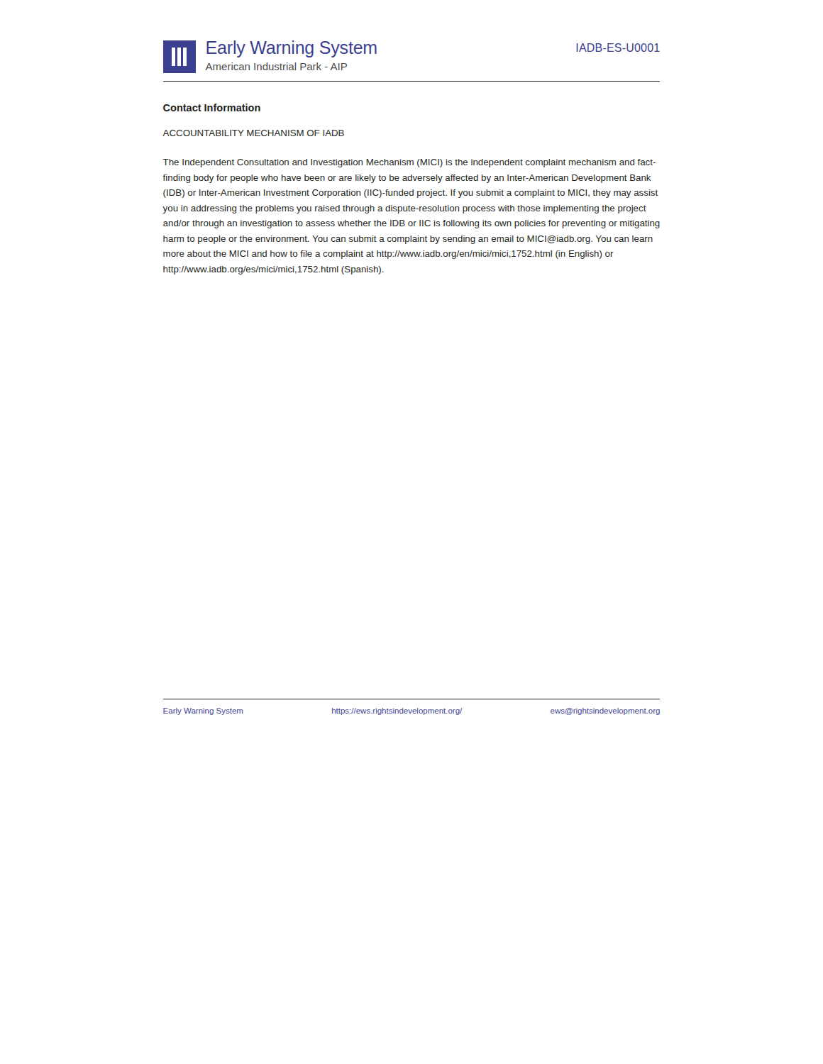Early Warning System
American Industrial Park - AIP
IADB-ES-U0001
Contact Information
ACCOUNTABILITY MECHANISM OF IADB
The Independent Consultation and Investigation Mechanism (MICI) is the independent complaint mechanism and fact-finding body for people who have been or are likely to be adversely affected by an Inter-American Development Bank (IDB) or Inter-American Investment Corporation (IIC)-funded project. If you submit a complaint to MICI, they may assist you in addressing the problems you raised through a dispute-resolution process with those implementing the project and/or through an investigation to assess whether the IDB or IIC is following its own policies for preventing or mitigating harm to people or the environment. You can submit a complaint by sending an email to MICI@iadb.org. You can learn more about the MICI and how to file a complaint at http://www.iadb.org/en/mici/mici,1752.html (in English) or http://www.iadb.org/es/mici/mici,1752.html (Spanish).
Early Warning System
https://ews.rightsindevelopment.org/
ews@rightsindevelopment.org